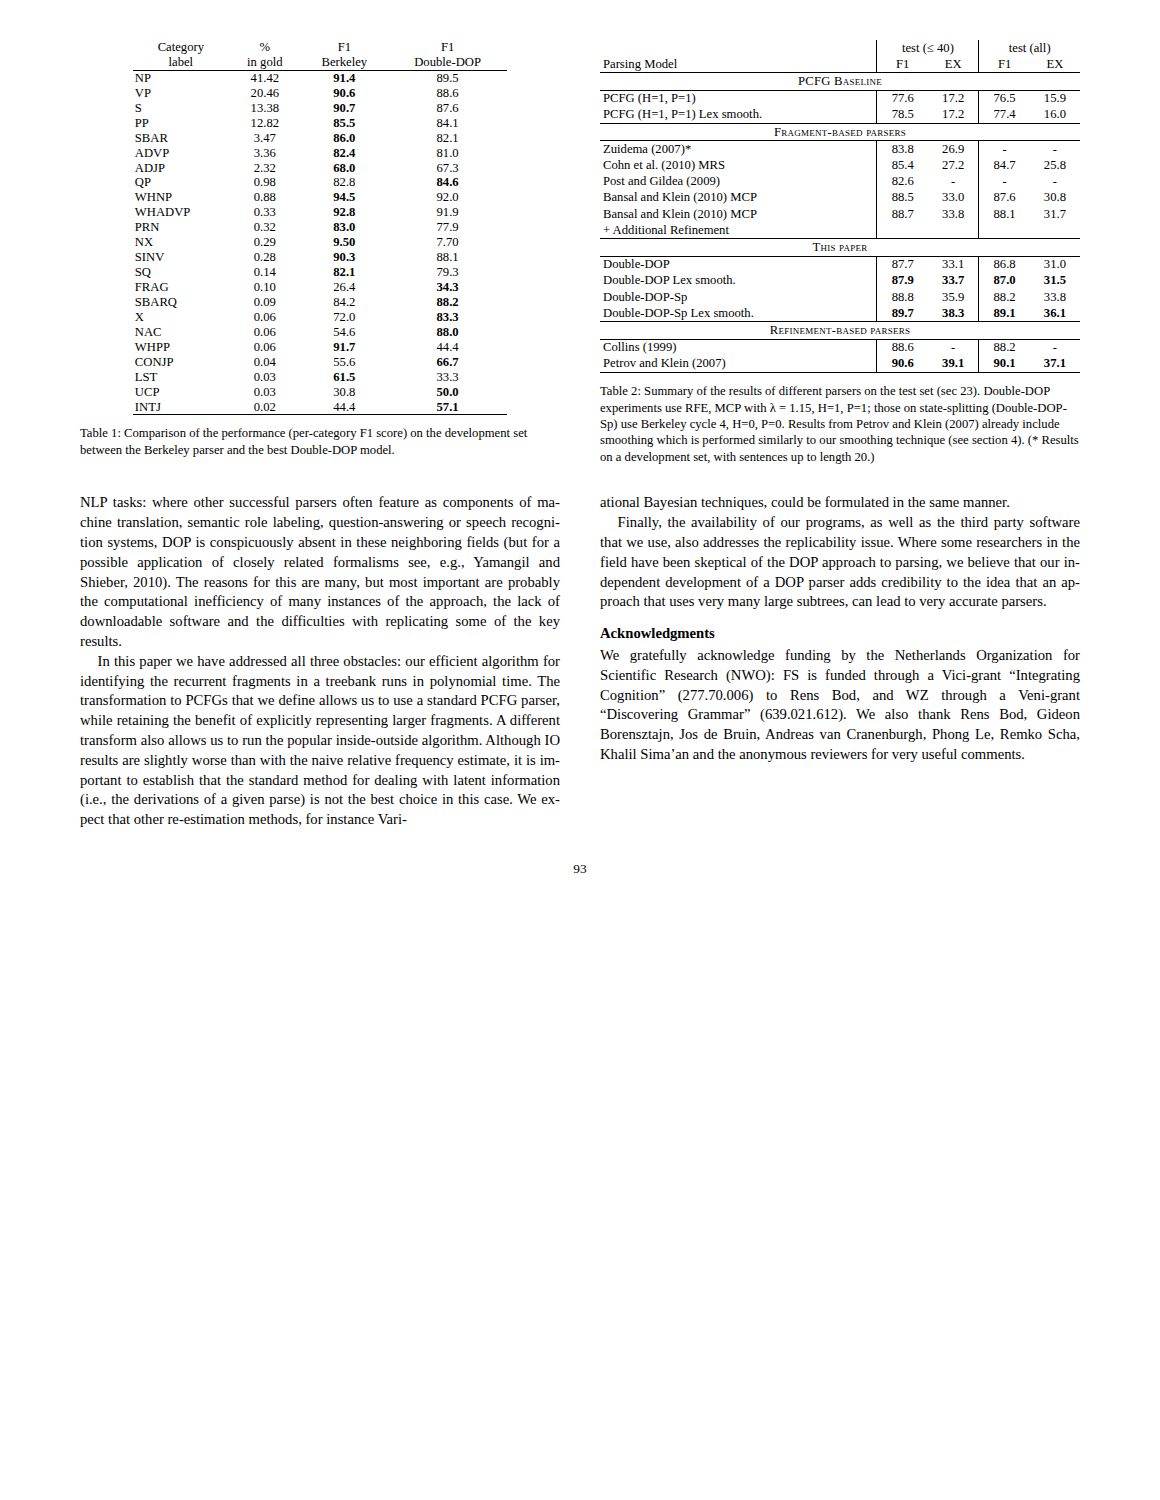| Category | % | F1 | F1 |
| --- | --- | --- | --- |
| label | in gold | Berkeley | Double-DOP |
| NP | 41.42 | 91.4 | 89.5 |
| VP | 20.46 | 90.6 | 88.6 |
| S | 13.38 | 90.7 | 87.6 |
| PP | 12.82 | 85.5 | 84.1 |
| SBAR | 3.47 | 86.0 | 82.1 |
| ADVP | 3.36 | 82.4 | 81.0 |
| ADJP | 2.32 | 68.0 | 67.3 |
| QP | 0.98 | 82.8 | 84.6 |
| WHNP | 0.88 | 94.5 | 92.0 |
| WHADVP | 0.33 | 92.8 | 91.9 |
| PRN | 0.32 | 83.0 | 77.9 |
| NX | 0.29 | 9.50 | 7.70 |
| SINV | 0.28 | 90.3 | 88.1 |
| SQ | 0.14 | 82.1 | 79.3 |
| FRAG | 0.10 | 26.4 | 34.3 |
| SBARQ | 0.09 | 84.2 | 88.2 |
| X | 0.06 | 72.0 | 83.3 |
| NAC | 0.06 | 54.6 | 88.0 |
| WHPP | 0.06 | 91.7 | 44.4 |
| CONJP | 0.04 | 55.6 | 66.7 |
| LST | 0.03 | 61.5 | 33.3 |
| UCP | 0.03 | 30.8 | 50.0 |
| INTJ | 0.02 | 44.4 | 57.1 |
Table 1: Comparison of the performance (per-category F1 score) on the development set between the Berkeley parser and the best Double-DOP model.
| | test (≤ 40) | test (all) |
| Parsing Model | F1 | EX | F1 | EX |
| PCFG Baseline |
| PCFG (H=1, P=1) | 77.6 | 17.2 | 76.5 | 15.9 |
| PCFG (H=1, P=1) Lex smooth. | 78.5 | 17.2 | 77.4 | 16.0 |
| Fragment-based parsers |
| Zuidema (2007)* | 83.8 | 26.9 | - | - |
| Cohn et al. (2010) MRS | 85.4 | 27.2 | 84.7 | 25.8 |
| Post and Gildea (2009) | 82.6 | - | - | - |
| Bansal and Klein (2010) MCP | 88.5 | 33.0 | 87.6 | 30.8 |
| Bansal and Klein (2010) MCP | 88.7 | 33.8 | 88.1 | 31.7 |
| + Additional Refinement | | | | |
| This paper |
| Double-DOP | 87.7 | 33.1 | 86.8 | 31.0 |
| Double-DOP Lex smooth. | 87.9 | 33.7 | 87.0 | 31.5 |
| Double-DOP-Sp | 88.8 | 35.9 | 88.2 | 33.8 |
| Double-DOP-Sp Lex smooth. | 89.7 | 38.3 | 89.1 | 36.1 |
| Refinement-based parsers |
| Collins (1999) | 88.6 | - | 88.2 | - |
| Petrov and Klein (2007) | 90.6 | 39.1 | 90.1 | 37.1 |
Table 2: Summary of the results of different parsers on the test set (sec 23). Double-DOP experiments use RFE, MCP with λ = 1.15, H=1, P=1; those on state-splitting (Double-DOP-Sp) use Berkeley cycle 4, H=0, P=0. Results from Petrov and Klein (2007) already include smoothing which is performed similarly to our smoothing technique (see section 4). (* Results on a development set, with sentences up to length 20.)
NLP tasks: where other successful parsers often feature as components of machine translation, semantic role labeling, question-answering or speech recognition systems, DOP is conspicuously absent in these neighboring fields (but for a possible application of closely related formalisms see, e.g., Yamangil and Shieber, 2010). The reasons for this are many, but most important are probably the computational inefficiency of many instances of the approach, the lack of downloadable software and the difficulties with replicating some of the key results.
In this paper we have addressed all three obstacles: our efficient algorithm for identifying the recurrent fragments in a treebank runs in polynomial time. The transformation to PCFGs that we define allows us to use a standard PCFG parser, while retaining the benefit of explicitly representing larger fragments. A different transform also allows us to run the popular inside-outside algorithm. Although IO results are slightly worse than with the naive relative frequency estimate, it is important to establish that the standard method for dealing with latent information (i.e., the derivations of a given parse) is not the best choice in this case. We expect that other re-estimation methods, for instance Vari-
ational Bayesian techniques, could be formulated in the same manner.
Finally, the availability of our programs, as well as the third party software that we use, also addresses the replicability issue. Where some researchers in the field have been skeptical of the DOP approach to parsing, we believe that our independent development of a DOP parser adds credibility to the idea that an approach that uses very many large subtrees, can lead to very accurate parsers.
Acknowledgments
We gratefully acknowledge funding by the Netherlands Organization for Scientific Research (NWO): FS is funded through a Vici-grant “Integrating Cognition” (277.70.006) to Rens Bod, and WZ through a Veni-grant “Discovering Grammar” (639.021.612). We also thank Rens Bod, Gideon Borensztajn, Jos de Bruin, Andreas van Cranenburgh, Phong Le, Remko Scha, Khalil Sima’an and the anonymous reviewers for very useful comments.
93